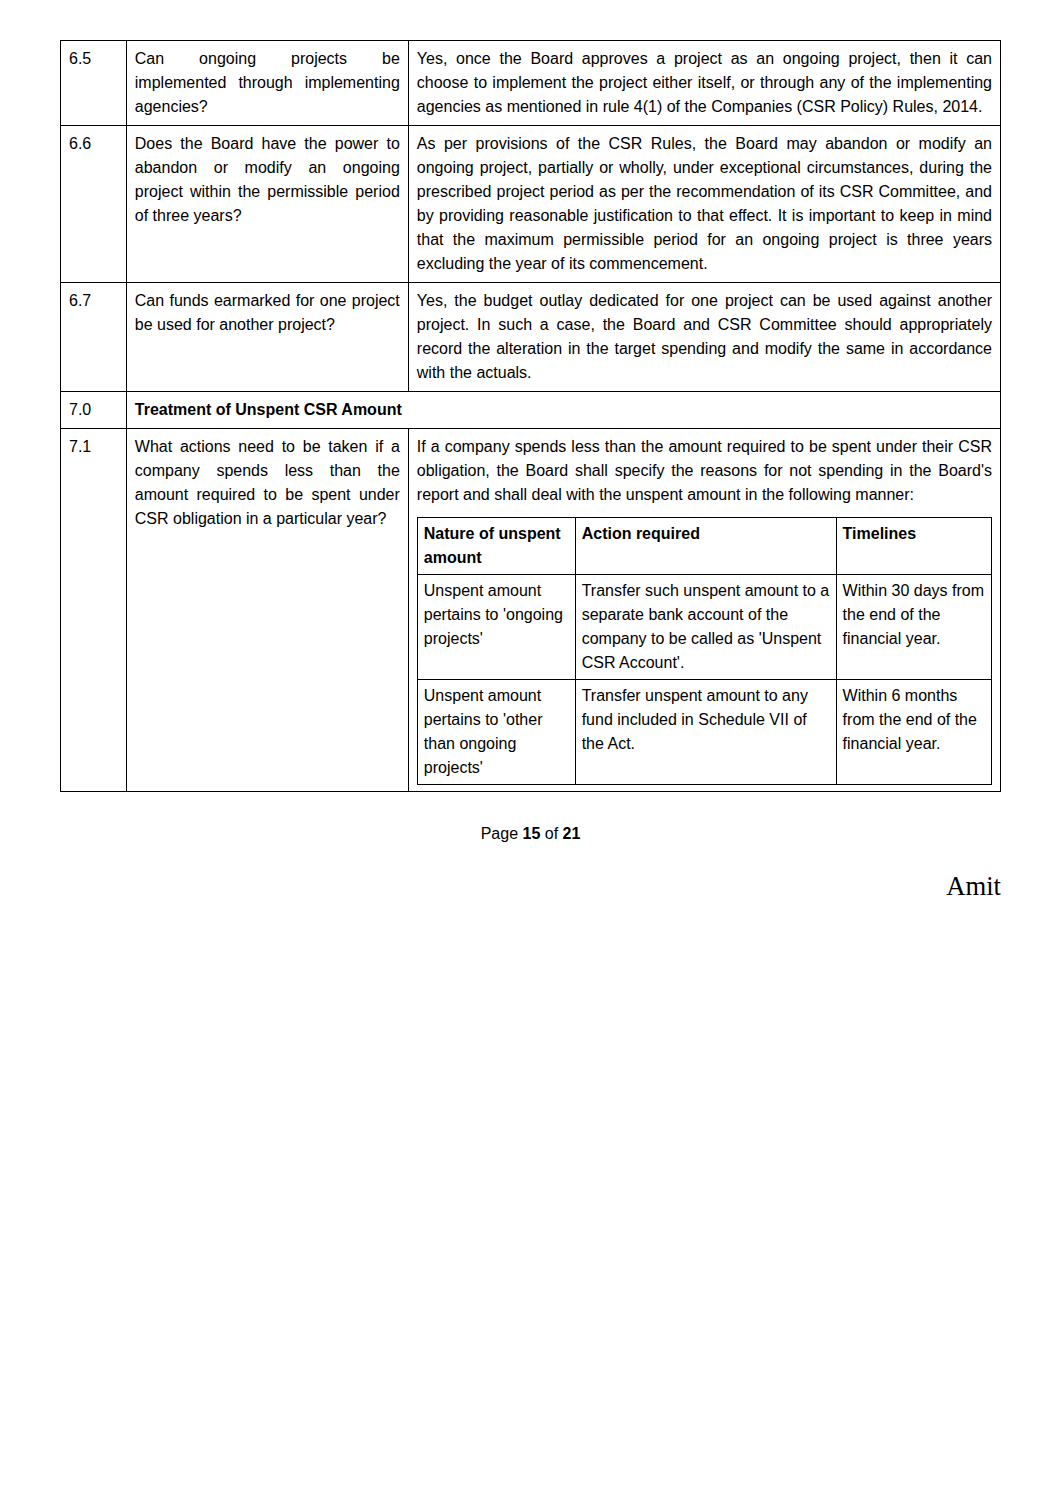| 6.5 | Can ongoing projects be implemented through implementing agencies? | Yes, once the Board approves a project as an ongoing project, then it can choose to implement the project either itself, or through any of the implementing agencies as mentioned in rule 4(1) of the Companies (CSR Policy) Rules, 2014. |
| 6.6 | Does the Board have the power to abandon or modify an ongoing project within the permissible period of three years? | As per provisions of the CSR Rules, the Board may abandon or modify an ongoing project, partially or wholly, under exceptional circumstances, during the prescribed project period as per the recommendation of its CSR Committee, and by providing reasonable justification to that effect. It is important to keep in mind that the maximum permissible period for an ongoing project is three years excluding the year of its commencement. |
| 6.7 | Can funds earmarked for one project be used for another project? | Yes, the budget outlay dedicated for one project can be used against another project. In such a case, the Board and CSR Committee should appropriately record the alteration in the target spending and modify the same in accordance with the actuals. |
| 7.0 | Treatment of Unspent CSR Amount |
| 7.1 | What actions need to be taken if a company spends less than the amount required to be spent under CSR obligation in a particular year? | If a company spends less than the amount required to be spent under their CSR obligation, the Board shall specify the reasons for not spending in the Board's report and shall deal with the unspent amount in the following manner: / Nature of unspent amount / Action required / Timelines / / --- / --- / --- / / Unspent amount pertains to 'ongoing projects' / Transfer such unspent amount to a separate bank account of the company to be called as 'Unspent CSR Account'. / Within 30 days from the end of the financial year. / / Unspent amount pertains to 'other than ongoing projects' / Transfer unspent amount to any fund included in Schedule VII of the Act. / Within 6 months from the end of the financial year. / |
Page 15 of 21
Amit